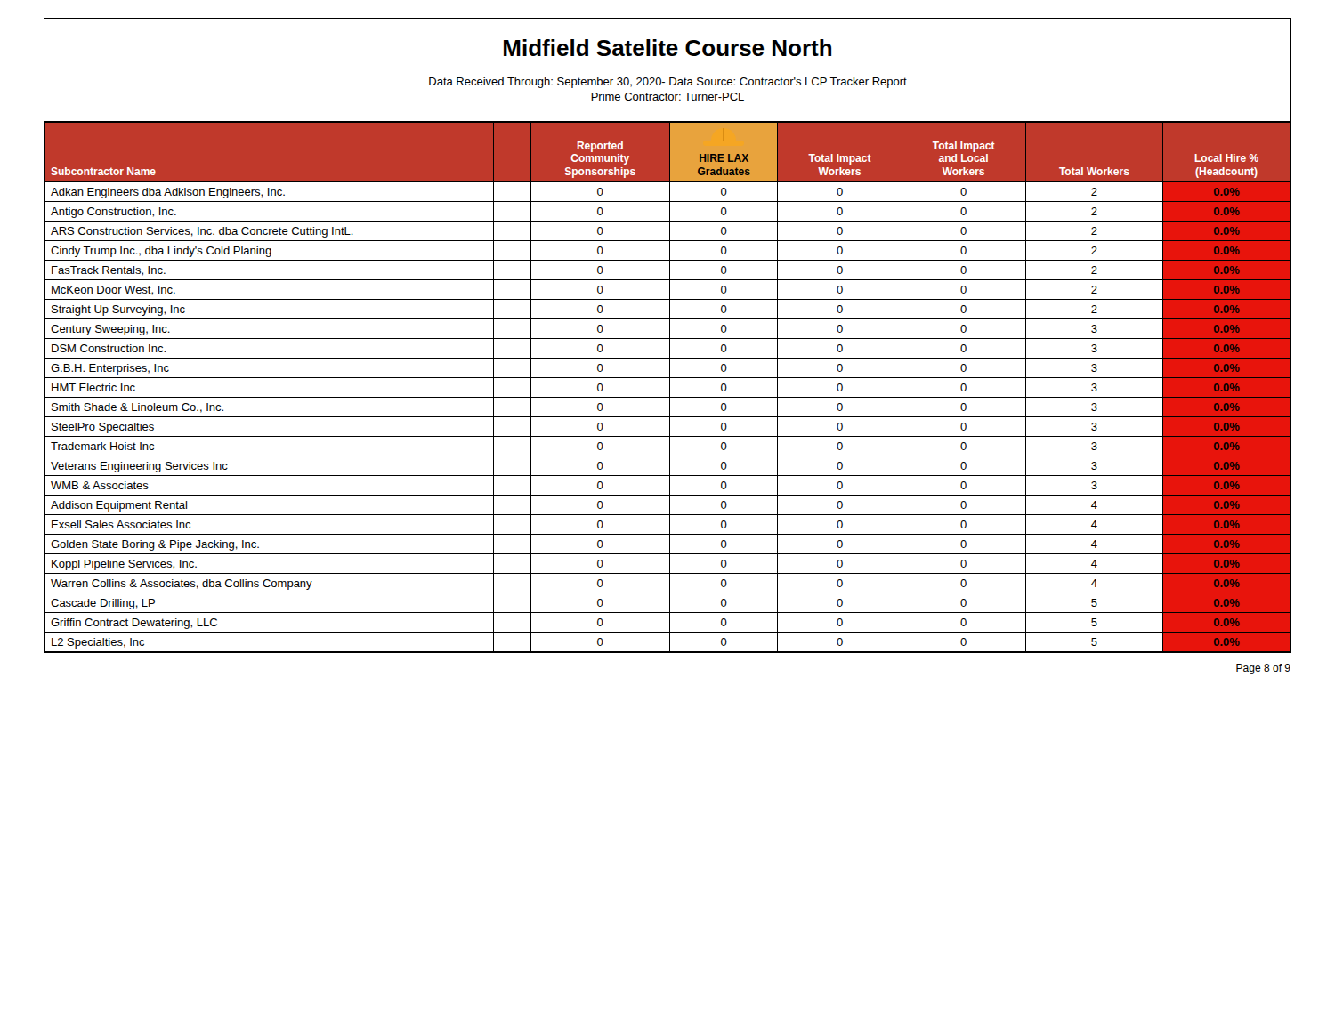Midfield Satelite Course North
Data Received Through: September 30, 2020- Data Source: Contractor's LCP Tracker Report
Prime Contractor: Turner-PCL
| Subcontractor Name | | Reported Community Sponsorships | HIRE LAX Graduates | Total Impact Workers | Total Impact and Local Workers | Total Workers | Local Hire % (Headcount) |
| --- | --- | --- | --- | --- | --- | --- | --- |
| Adkan Engineers dba Adkison Engineers, Inc. | | 0 | 0 | 0 | 0 | 2 | 0.0% |
| Antigo Construction, Inc. | | 0 | 0 | 0 | 0 | 2 | 0.0% |
| ARS Construction Services, Inc. dba Concrete Cutting IntL. | | 0 | 0 | 0 | 0 | 2 | 0.0% |
| Cindy Trump Inc., dba Lindy's Cold Planing | | 0 | 0 | 0 | 0 | 2 | 0.0% |
| FasTrack Rentals, Inc. | | 0 | 0 | 0 | 0 | 2 | 0.0% |
| McKeon Door West, Inc. | | 0 | 0 | 0 | 0 | 2 | 0.0% |
| Straight Up Surveying, Inc | | 0 | 0 | 0 | 0 | 2 | 0.0% |
| Century Sweeping, Inc. | | 0 | 0 | 0 | 0 | 3 | 0.0% |
| DSM Construction Inc. | | 0 | 0 | 0 | 0 | 3 | 0.0% |
| G.B.H. Enterprises, Inc | | 0 | 0 | 0 | 0 | 3 | 0.0% |
| HMT Electric Inc | | 0 | 0 | 0 | 0 | 3 | 0.0% |
| Smith Shade & Linoleum Co., Inc. | | 0 | 0 | 0 | 0 | 3 | 0.0% |
| SteelPro Specialties | | 0 | 0 | 0 | 0 | 3 | 0.0% |
| Trademark Hoist Inc | | 0 | 0 | 0 | 0 | 3 | 0.0% |
| Veterans Engineering Services Inc | | 0 | 0 | 0 | 0 | 3 | 0.0% |
| WMB & Associates | | 0 | 0 | 0 | 0 | 3 | 0.0% |
| Addison Equipment Rental | | 0 | 0 | 0 | 0 | 4 | 0.0% |
| Exsell Sales Associates Inc | | 0 | 0 | 0 | 0 | 4 | 0.0% |
| Golden State Boring & Pipe Jacking, Inc. | | 0 | 0 | 0 | 0 | 4 | 0.0% |
| Koppl Pipeline Services, Inc. | | 0 | 0 | 0 | 0 | 4 | 0.0% |
| Warren Collins & Associates, dba Collins Company | | 0 | 0 | 0 | 0 | 4 | 0.0% |
| Cascade Drilling, LP | | 0 | 0 | 0 | 0 | 5 | 0.0% |
| Griffin Contract Dewatering, LLC | | 0 | 0 | 0 | 0 | 5 | 0.0% |
| L2 Specialties, Inc | | 0 | 0 | 0 | 0 | 5 | 0.0% |
Page 8 of 9